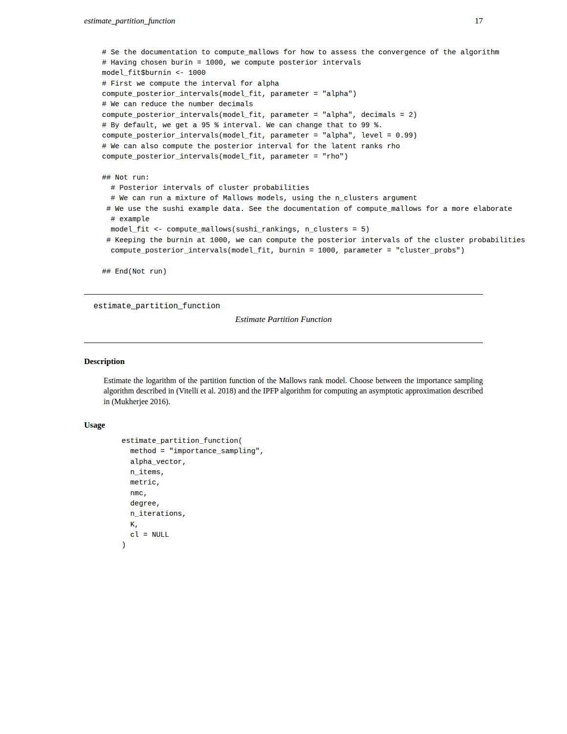estimate_partition_function 17
# Se the documentation to compute_mallows for how to assess the convergence of the algorithm
# Having chosen burin = 1000, we compute posterior intervals
model_fit$burnin <- 1000
# First we compute the interval for alpha
compute_posterior_intervals(model_fit, parameter = "alpha")
# We can reduce the number decimals
compute_posterior_intervals(model_fit, parameter = "alpha", decimals = 2)
# By default, we get a 95 % interval. We can change that to 99 %.
compute_posterior_intervals(model_fit, parameter = "alpha", level = 0.99)
# We can also compute the posterior interval for the latent ranks rho
compute_posterior_intervals(model_fit, parameter = "rho")

## Not run: 
  # Posterior intervals of cluster probabilities
  # We can run a mixture of Mallows models, using the n_clusters argument
 # We use the sushi example data. See the documentation of compute_mallows for a more elaborate
  # example
  model_fit <- compute_mallows(sushi_rankings, n_clusters = 5)
 # Keeping the burnin at 1000, we can compute the posterior intervals of the cluster probabilities
  compute_posterior_intervals(model_fit, burnin = 1000, parameter = "cluster_probs")

## End(Not run)
estimate_partition_function
Estimate Partition Function
Description
Estimate the logarithm of the partition function of the Mallows rank model. Choose between the importance sampling algorithm described in (Vitelli et al. 2018) and the IPFP algorithm for computing an asymptotic approximation described in (Mukherjee 2016).
Usage
estimate_partition_function(
  method = "importance_sampling",
  alpha_vector,
  n_items,
  metric,
  nmc,
  degree,
  n_iterations,
  K,
  cl = NULL
)